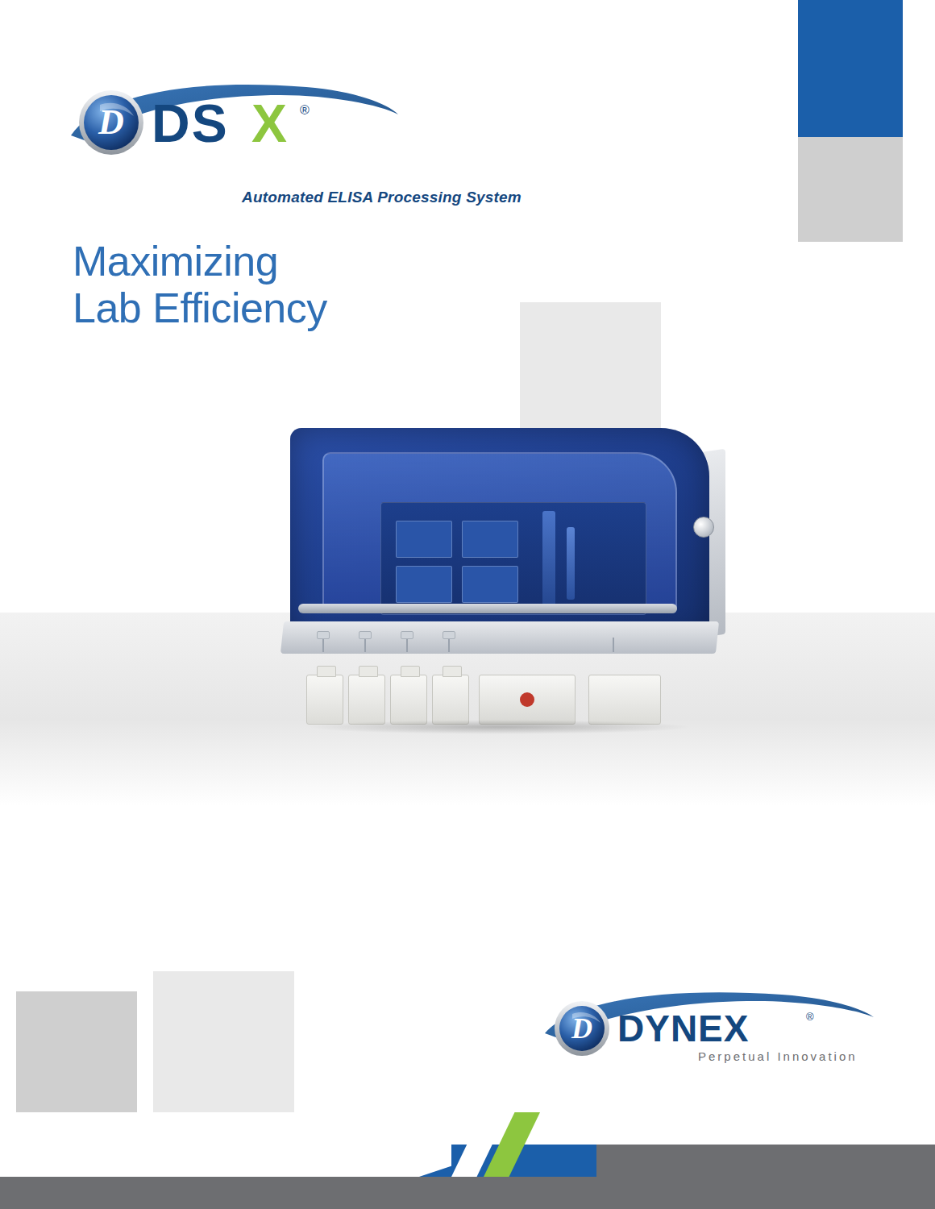D DS X ®
Automated ELISA Processing System
MaximizingLab Efficiency
DSX Automated ELISA Processing System instrument
D DYNEX ® Perpetual Innovation